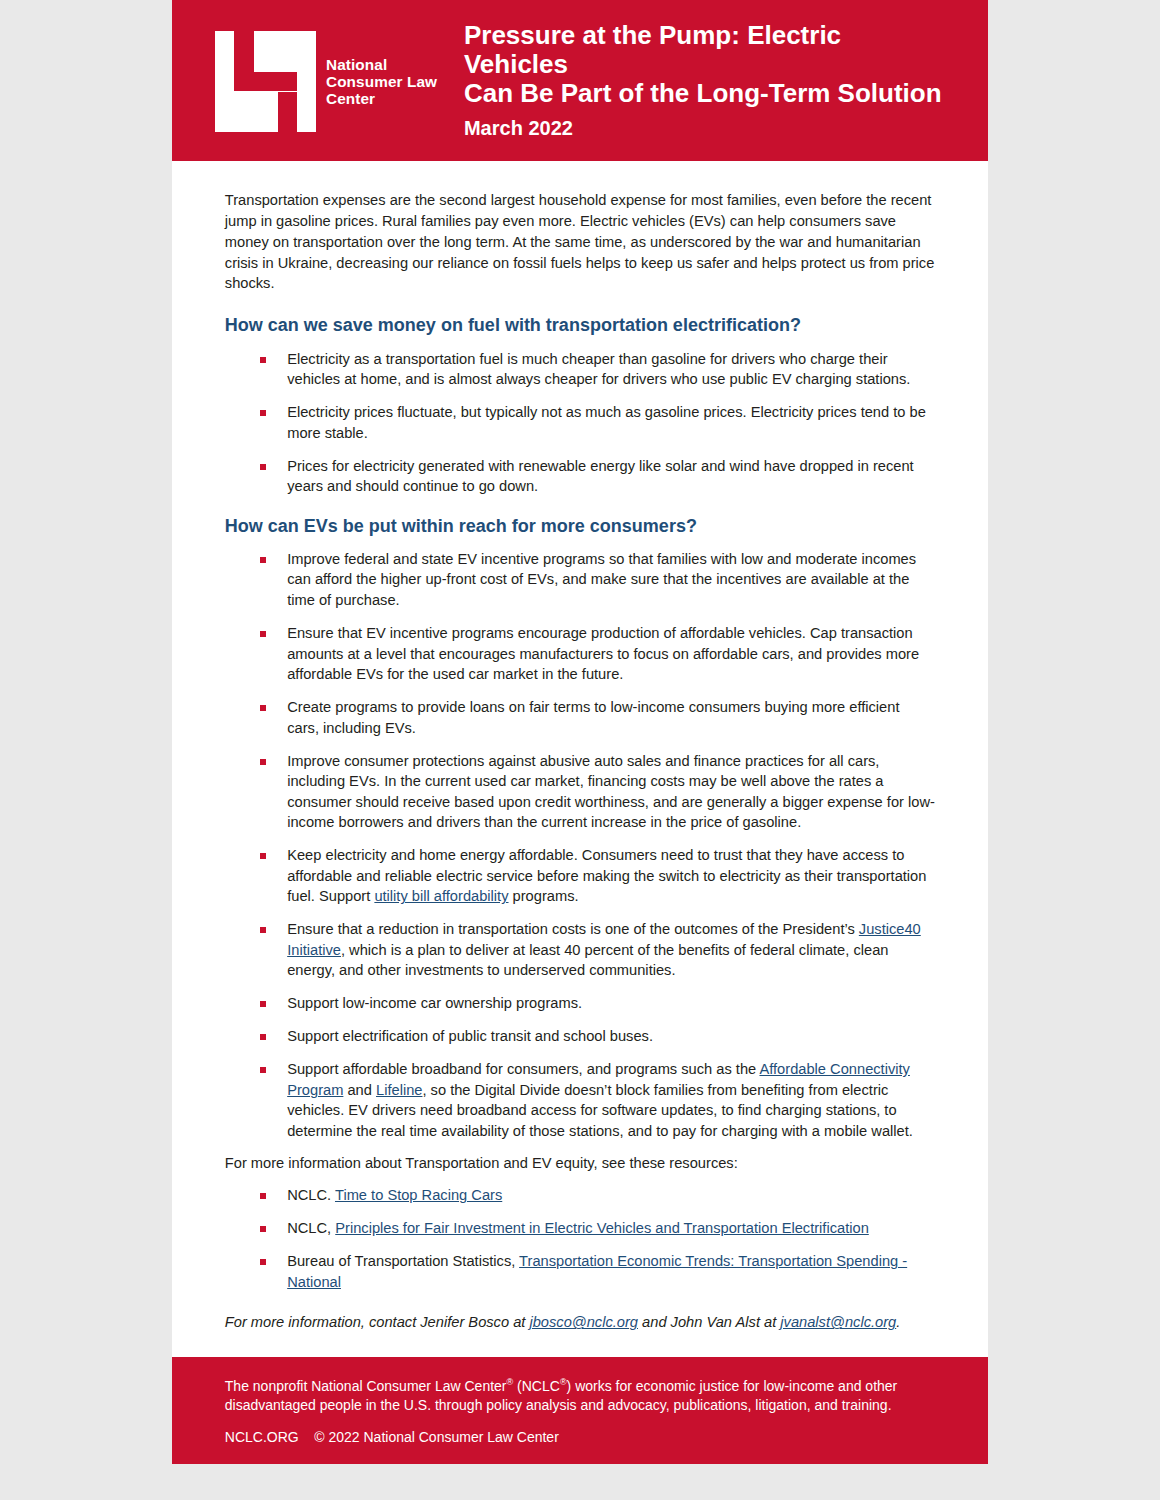National
Consumer Law
Center
Pressure at the Pump: Electric Vehicles
Can Be Part of the Long-Term Solution
March 2022
Transportation expenses are the second largest household expense for most families, even before the recent jump in gasoline prices. Rural families pay even more. Electric vehicles (EVs) can help consumers save money on transportation over the long term. At the same time, as underscored by the war and humanitarian crisis in Ukraine, decreasing our reliance on fossil fuels helps to keep us safer and helps protect us from price shocks.
How can we save money on fuel with transportation electrification?
Electricity as a transportation fuel is much cheaper than gasoline for drivers who charge their vehicles at home, and is almost always cheaper for drivers who use public EV charging stations.
Electricity prices fluctuate, but typically not as much as gasoline prices. Electricity prices tend to be more stable.
Prices for electricity generated with renewable energy like solar and wind have dropped in recent years and should continue to go down.
How can EVs be put within reach for more consumers?
Improve federal and state EV incentive programs so that families with low and moderate incomes can afford the higher up-front cost of EVs, and make sure that the incentives are available at the time of purchase.
Ensure that EV incentive programs encourage production of affordable vehicles. Cap transaction amounts at a level that encourages manufacturers to focus on affordable cars, and provides more affordable EVs for the used car market in the future.
Create programs to provide loans on fair terms to low-income consumers buying more efficient cars, including EVs.
Improve consumer protections against abusive auto sales and finance practices for all cars, including EVs. In the current used car market, financing costs may be well above the rates a consumer should receive based upon credit worthiness, and are generally a bigger expense for low-income borrowers and drivers than the current increase in the price of gasoline.
Keep electricity and home energy affordable. Consumers need to trust that they have access to affordable and reliable electric service before making the switch to electricity as their transportation fuel. Support utility bill affordability programs.
Ensure that a reduction in transportation costs is one of the outcomes of the President’s Justice40 Initiative, which is a plan to deliver at least 40 percent of the benefits of federal climate, clean energy, and other investments to underserved communities.
Support low-income car ownership programs.
Support electrification of public transit and school buses.
Support affordable broadband for consumers, and programs such as the Affordable Connectivity Program and Lifeline, so the Digital Divide doesn’t block families from benefiting from electric vehicles. EV drivers need broadband access for software updates, to find charging stations, to determine the real time availability of those stations, and to pay for charging with a mobile wallet.
For more information about Transportation and EV equity, see these resources:
NCLC. Time to Stop Racing Cars
NCLC, Principles for Fair Investment in Electric Vehicles and Transportation Electrification
Bureau of Transportation Statistics, Transportation Economic Trends: Transportation Spending - National
For more information, contact Jenifer Bosco at jbosco@nclc.org and John Van Alst at jvanalst@nclc.org.
The nonprofit National Consumer Law Center® (NCLC®) works for economic justice for low-income and other disadvantaged people in the U.S. through policy analysis and advocacy, publications, litigation, and training.
NCLC.ORG © 2022 National Consumer Law Center